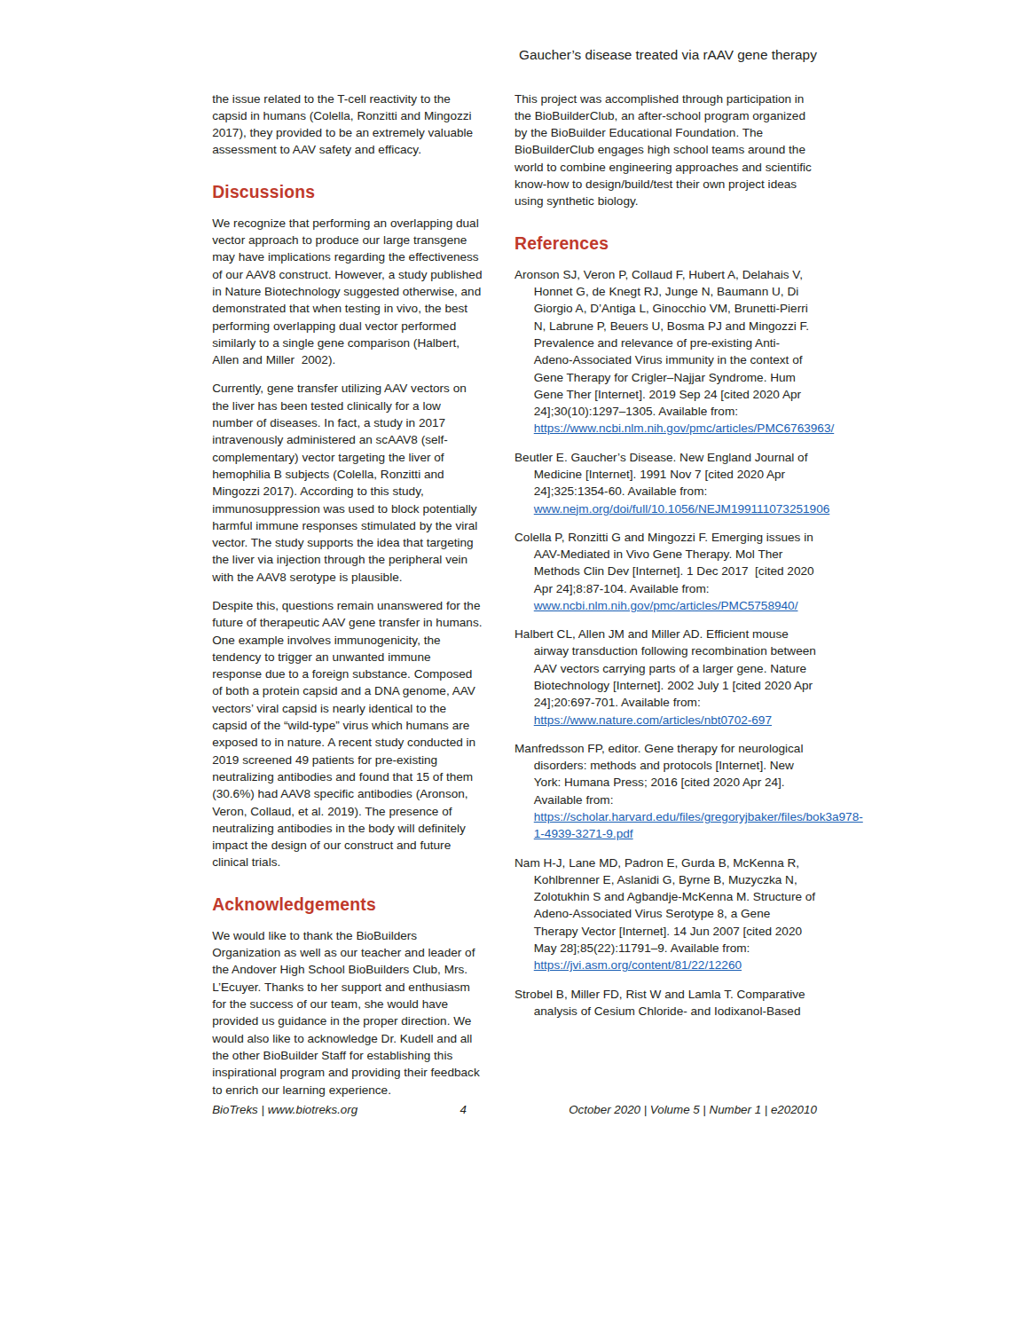Gaucher’s disease treated via rAAV gene therapy
the issue related to the T-cell reactivity to the capsid in humans (Colella, Ronzitti and Mingozzi 2017), they provided to be an extremely valuable assessment to AAV safety and efficacy.
Discussions
We recognize that performing an overlapping dual vector approach to produce our large transgene may have implications regarding the effectiveness of our AAV8 construct. However, a study published in Nature Biotechnology suggested otherwise, and demonstrated that when testing in vivo, the best performing overlapping dual vector performed similarly to a single gene comparison (Halbert, Allen and Miller 2002).
Currently, gene transfer utilizing AAV vectors on the liver has been tested clinically for a low number of diseases. In fact, a study in 2017 intravenously administered an scAAV8 (self-complementary) vector targeting the liver of hemophilia B subjects (Colella, Ronzitti and Mingozzi 2017). According to this study, immunosuppression was used to block potentially harmful immune responses stimulated by the viral vector. The study supports the idea that targeting the liver via injection through the peripheral vein with the AAV8 serotype is plausible.
Despite this, questions remain unanswered for the future of therapeutic AAV gene transfer in humans. One example involves immunogenicity, the tendency to trigger an unwanted immune response due to a foreign substance. Composed of both a protein capsid and a DNA genome, AAV vectors’ viral capsid is nearly identical to the capsid of the “wild-type” virus which humans are exposed to in nature. A recent study conducted in 2019 screened 49 patients for pre-existing neutralizing antibodies and found that 15 of them (30.6%) had AAV8 specific antibodies (Aronson, Veron, Collaud, et al. 2019). The presence of neutralizing antibodies in the body will definitely impact the design of our construct and future clinical trials.
Acknowledgements
We would like to thank the BioBuilders Organization as well as our teacher and leader of the Andover High School BioBuilders Club, Mrs. L’Ecuyer. Thanks to her support and enthusiasm for the success of our team, she would have provided us guidance in the proper direction. We would also like to acknowledge Dr. Kudell and all the other BioBuilder Staff for establishing this inspirational program and providing their feedback to enrich our learning experience.
This project was accomplished through participation in the BioBuilderClub, an after-school program organized by the BioBuilder Educational Foundation. The BioBuilderClub engages high school teams around the world to combine engineering approaches and scientific know-how to design/build/test their own project ideas using synthetic biology.
References
Aronson SJ, Veron P, Collaud F, Hubert A, Delahais V, Honnet G, de Knegt RJ, Junge N, Baumann U, Di Giorgio A, D’Antiga L, Ginocchio VM, Brunetti-Pierri N, Labrune P, Beuers U, Bosma PJ and Mingozzi F. Prevalence and relevance of pre-existing Anti-Adeno-Associated Virus immunity in the context of Gene Therapy for Crigler–Najjar Syndrome. Hum Gene Ther [Internet]. 2019 Sep 24 [cited 2020 Apr 24];30(10):1297–1305. Available from: https://www.ncbi.nlm.nih.gov/pmc/articles/PMC6763963/
Beutler E. Gaucher’s Disease. New England Journal of Medicine [Internet]. 1991 Nov 7 [cited 2020 Apr 24];325:1354-60. Available from: www.nejm.org/doi/full/10.1056/NEJM199111073251906
Colella P, Ronzitti G and Mingozzi F. Emerging issues in AAV-Mediated in Vivo Gene Therapy. Mol Ther Methods Clin Dev [Internet]. 1 Dec 2017 [cited 2020 Apr 24];8:87-104. Available from: www.ncbi.nlm.nih.gov/pmc/articles/PMC5758940/
Halbert CL, Allen JM and Miller AD. Efficient mouse airway transduction following recombination between AAV vectors carrying parts of a larger gene. Nature Biotechnology [Internet]. 2002 July 1 [cited 2020 Apr 24];20:697-701. Available from: https://www.nature.com/articles/nbt0702-697
Manfredsson FP, editor. Gene therapy for neurological disorders: methods and protocols [Internet]. New York: Humana Press; 2016 [cited 2020 Apr 24]. Available from: https://scholar.harvard.edu/files/gregoryjbaker/files/bok3a978-1-4939-3271-9.pdf
Nam H-J, Lane MD, Padron E, Gurda B, McKenna R, Kohlbrenner E, Aslanidi G, Byrne B, Muzyczka N, Zolotukhin S and Agbandje-McKenna M. Structure of Adeno-Associated Virus Serotype 8, a Gene Therapy Vector [Internet]. 14 Jun 2007 [cited 2020 May 28];85(22):11791–9. Available from: https://jvi.asm.org/content/81/22/12260
Strobel B, Miller FD, Rist W and Lamla T. Comparative analysis of Cesium Chloride- and Iodixanol-Based
BioTreks | www.biotreks.org
4
October 2020 | Volume 5 | Number 1 | e202010